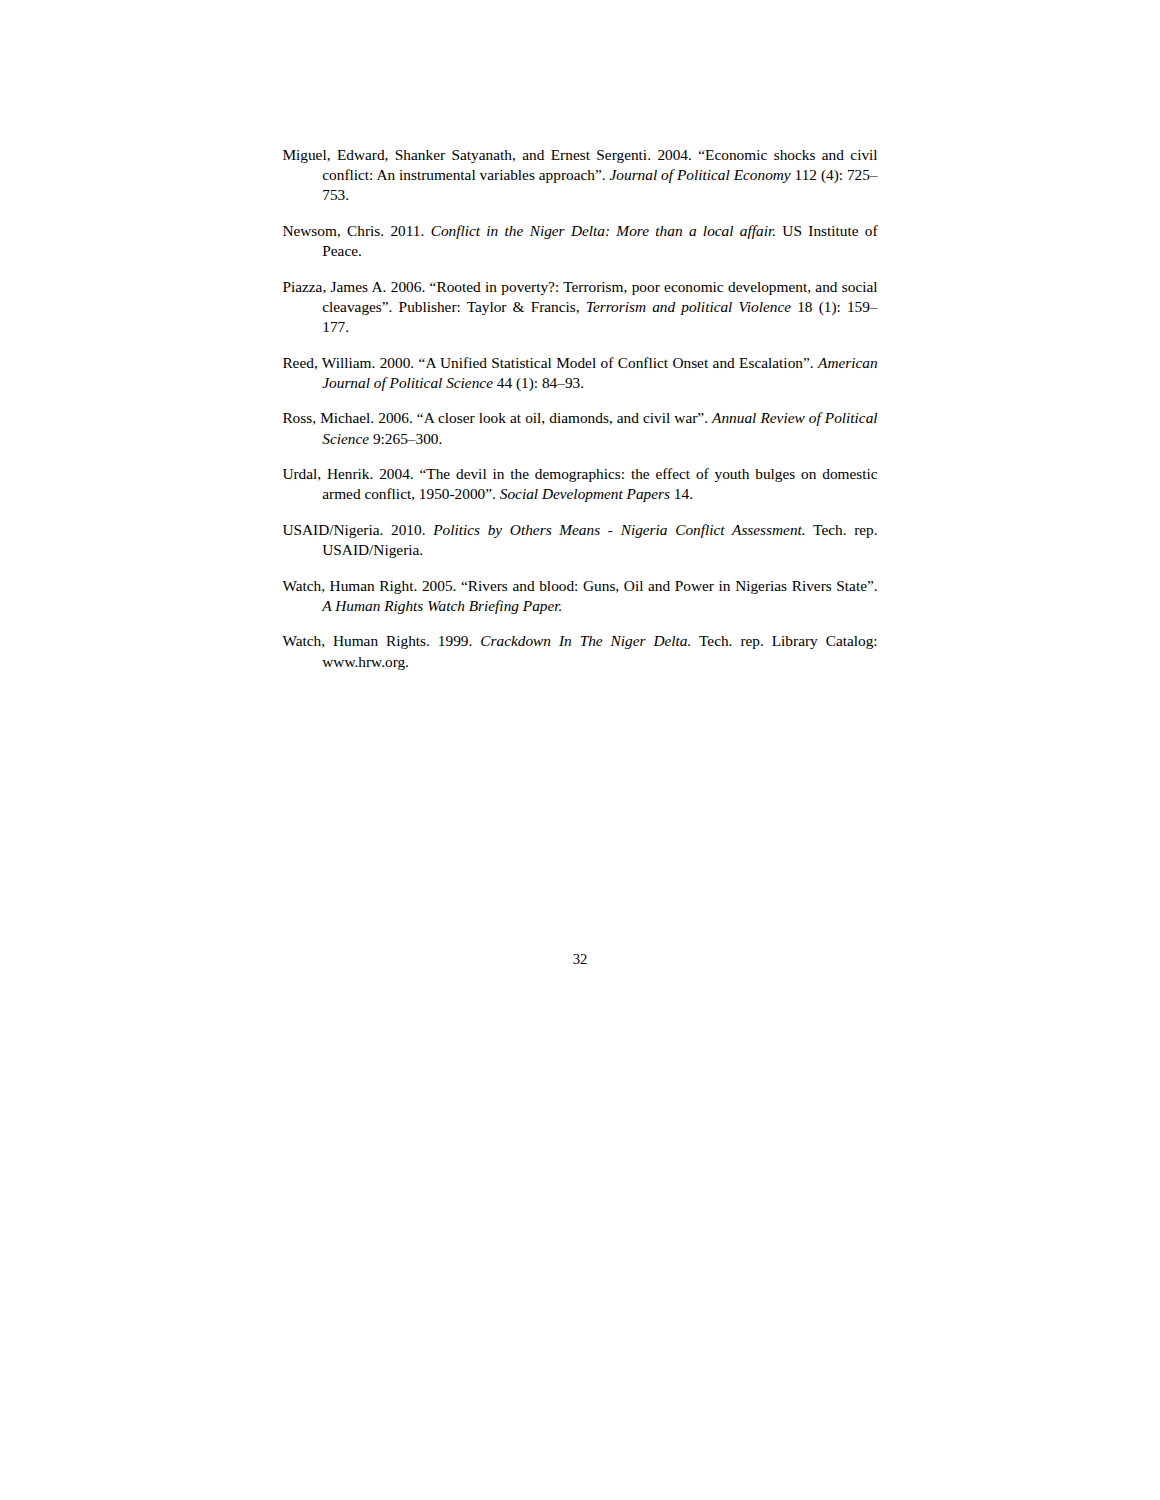Miguel, Edward, Shanker Satyanath, and Ernest Sergenti. 2004. “Economic shocks and civil conflict: An instrumental variables approach”. Journal of Political Economy 112 (4): 725–753.
Newsom, Chris. 2011. Conflict in the Niger Delta: More than a local affair. US Institute of Peace.
Piazza, James A. 2006. “Rooted in poverty?: Terrorism, poor economic development, and social cleavages”. Publisher: Taylor & Francis, Terrorism and political Violence 18 (1): 159–177.
Reed, William. 2000. “A Unified Statistical Model of Conflict Onset and Escalation”. American Journal of Political Science 44 (1): 84–93.
Ross, Michael. 2006. “A closer look at oil, diamonds, and civil war”. Annual Review of Political Science 9:265–300.
Urdal, Henrik. 2004. “The devil in the demographics: the effect of youth bulges on domestic armed conflict, 1950-2000”. Social Development Papers 14.
USAID/Nigeria. 2010. Politics by Others Means - Nigeria Conflict Assessment. Tech. rep. USAID/Nigeria.
Watch, Human Right. 2005. “Rivers and blood: Guns, Oil and Power in Nigerias Rivers State”. A Human Rights Watch Briefing Paper.
Watch, Human Rights. 1999. Crackdown In The Niger Delta. Tech. rep. Library Catalog: www.hrw.org.
32